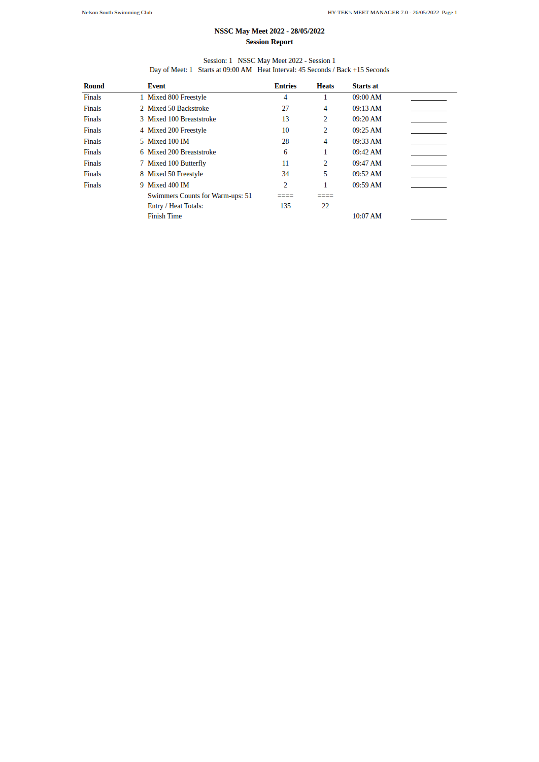Nelson South Swimming Club
HY-TEK's MEET MANAGER 7.0 - 26/05/2022 Page 1
NSSC May Meet 2022 - 28/05/2022
Session Report
Session: 1 NSSC May Meet 2022 - Session 1
Day of Meet: 1 Starts at 09:00 AM Heat Interval: 45 Seconds / Back +15 Seconds
| Round | | Event | Entries | Heats | Starts at | |
| --- | --- | --- | --- | --- | --- | --- |
| Finals | 1 | Mixed 800 Freestyle | 4 | 1 | 09:00 AM | |
| Finals | 2 | Mixed 50 Backstroke | 27 | 4 | 09:13 AM | |
| Finals | 3 | Mixed 100 Breaststroke | 13 | 2 | 09:20 AM | |
| Finals | 4 | Mixed 200 Freestyle | 10 | 2 | 09:25 AM | |
| Finals | 5 | Mixed 100 IM | 28 | 4 | 09:33 AM | |
| Finals | 6 | Mixed 200 Breaststroke | 6 | 1 | 09:42 AM | |
| Finals | 7 | Mixed 100 Butterfly | 11 | 2 | 09:47 AM | |
| Finals | 8 | Mixed 50 Freestyle | 34 | 5 | 09:52 AM | |
| Finals | 9 | Mixed 400 IM | 2 | 1 | 09:59 AM | |
| | | Swimmers Counts for Warm-ups: 51 | ==== | ==== | | |
| | | Entry / Heat Totals: | 135 | 22 | | |
| | | Finish Time | | | 10:07 AM | |